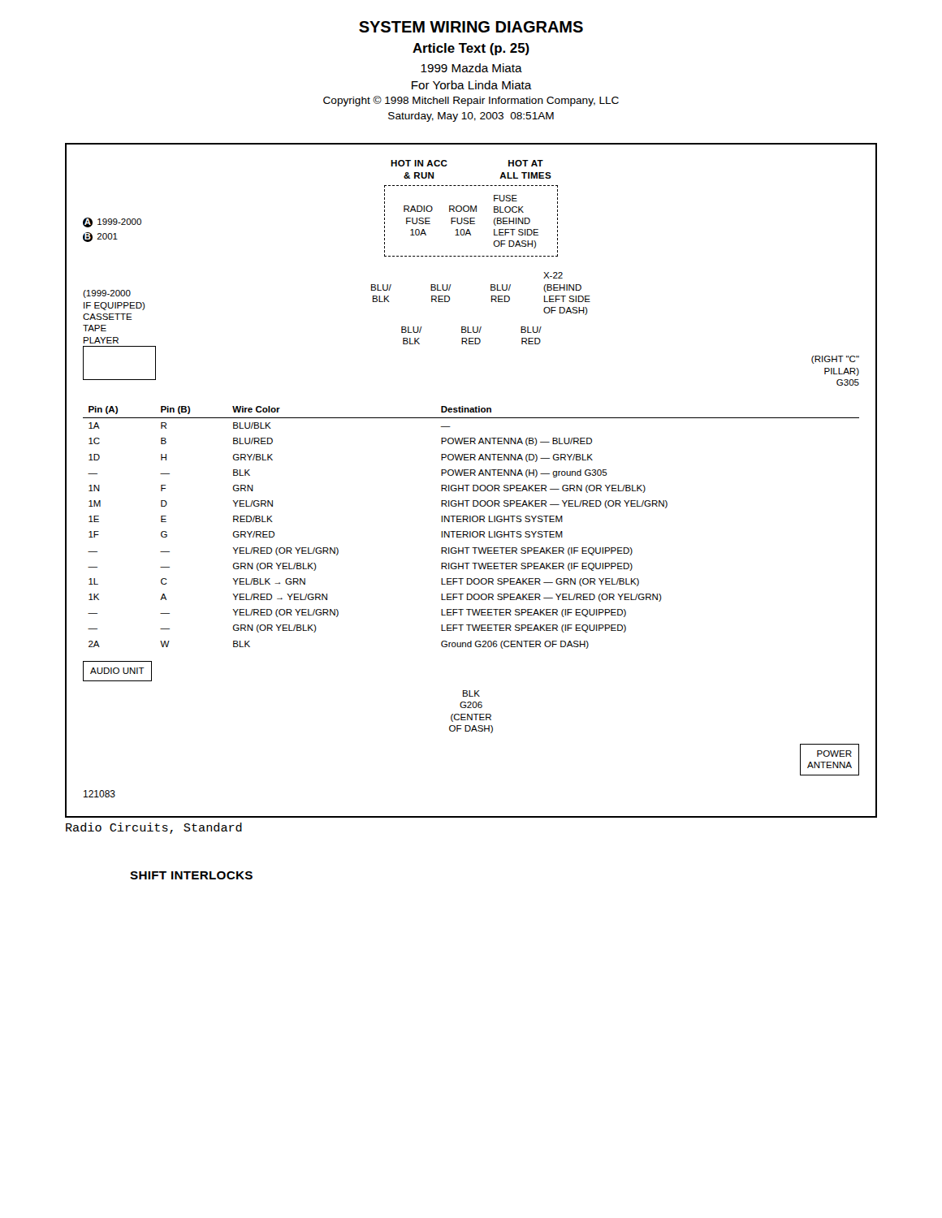SYSTEM WIRING DIAGRAMS
Article Text (p. 25)
1999 Mazda Miata
For Yorba Linda Miata
Copyright © 1998 Mitchell Repair Information Company, LLC
Saturday, May 10, 2003 08:51AM
HOT IN ACC
& RUN
HOT AT
ALL TIMES
| RADIO FUSE 10A | ROOM FUSE 10A | FUSE BLOCK (BEHIND LEFT SIDE OF DASH) |
A1999-2000
B2001
(1999-2000
IF EQUIPPED)
CASSETTE
TAPE
PLAYER
| BLU/ BLK | BLU/ RED | BLU/ RED | X-22 (BEHIND LEFT SIDE OF DASH) |
| BLU/ BLK | BLU/ RED | BLU/ RED |
(RIGHT "C"
PILLAR)
G305
Audio unit pin connections and wire colors
| Pin (A) | Pin (B) | Wire Color | Destination |
| --- | --- | --- | --- |
| 1A | R | BLU/BLK | — |
| 1C | B | BLU/RED | POWER ANTENNA (B) — BLU/RED |
| 1D | H | GRY/BLK | POWER ANTENNA (D) — GRY/BLK |
| — | — | BLK | POWER ANTENNA (H) — ground G305 |
| 1N | F | GRN | RIGHT DOOR SPEAKER — GRN (OR YEL/BLK) |
| 1M | D | YEL/GRN | RIGHT DOOR SPEAKER — YEL/RED (OR YEL/GRN) |
| 1E | E | RED/BLK | INTERIOR LIGHTS SYSTEM |
| 1F | G | GRY/RED | INTERIOR LIGHTS SYSTEM |
| — | — | YEL/RED (OR YEL/GRN) | RIGHT TWEETER SPEAKER (IF EQUIPPED) |
| — | — | GRN (OR YEL/BLK) | RIGHT TWEETER SPEAKER (IF EQUIPPED) |
| 1L | C | YEL/BLK → GRN | LEFT DOOR SPEAKER — GRN (OR YEL/BLK) |
| 1K | A | YEL/RED → YEL/GRN | LEFT DOOR SPEAKER — YEL/RED (OR YEL/GRN) |
| — | — | YEL/RED (OR YEL/GRN) | LEFT TWEETER SPEAKER (IF EQUIPPED) |
| — | — | GRN (OR YEL/BLK) | LEFT TWEETER SPEAKER (IF EQUIPPED) |
| 2A | W | BLK | Ground G206 (CENTER OF DASH) |
AUDIO UNIT
BLK
G206
(CENTER
OF DASH)
POWER
ANTENNA
121083
Radio Circuits, Standard
SHIFT INTERLOCKS